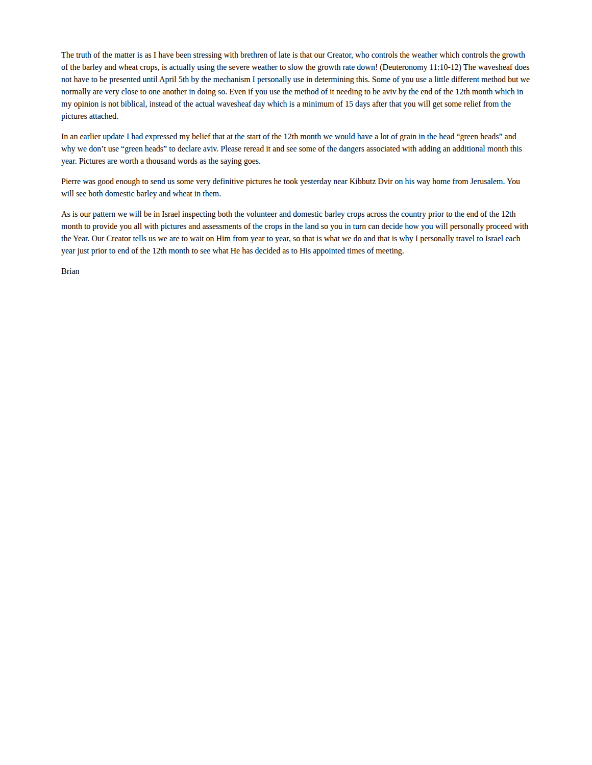The truth of the matter is as I have been stressing with brethren of late is that our Creator, who controls the weather which controls the growth of the barley and wheat crops, is actually using the severe weather to slow the growth rate down! (Deuteronomy 11:10-12) The wavesheaf does not have to be presented until April 5th by the mechanism I personally use in determining this. Some of you use a little different method but we normally are very close to one another in doing so. Even if you use the method of it needing to be aviv by the end of the 12th month which in my opinion is not biblical, instead of the actual wavesheaf day which is a minimum of 15 days after that you will get some relief from the pictures attached.
In an earlier update I had expressed my belief that at the start of the 12th month we would have a lot of grain in the head “green heads” and why we don’t use “green heads” to declare aviv. Please reread it and see some of the dangers associated with adding an additional month this year. Pictures are worth a thousand words as the saying goes.
Pierre was good enough to send us some very definitive pictures he took yesterday near Kibbutz Dvir on his way home from Jerusalem. You will see both domestic barley and wheat in them.
As is our pattern we will be in Israel inspecting both the volunteer and domestic barley crops across the country prior to the end of the 12th month to provide you all with pictures and assessments of the crops in the land so you in turn can decide how you will personally proceed with the Year. Our Creator tells us we are to wait on Him from year to year, so that is what we do and that is why I personally travel to Israel each year just prior to end of the 12th month to see what He has decided as to His appointed times of meeting.
Brian